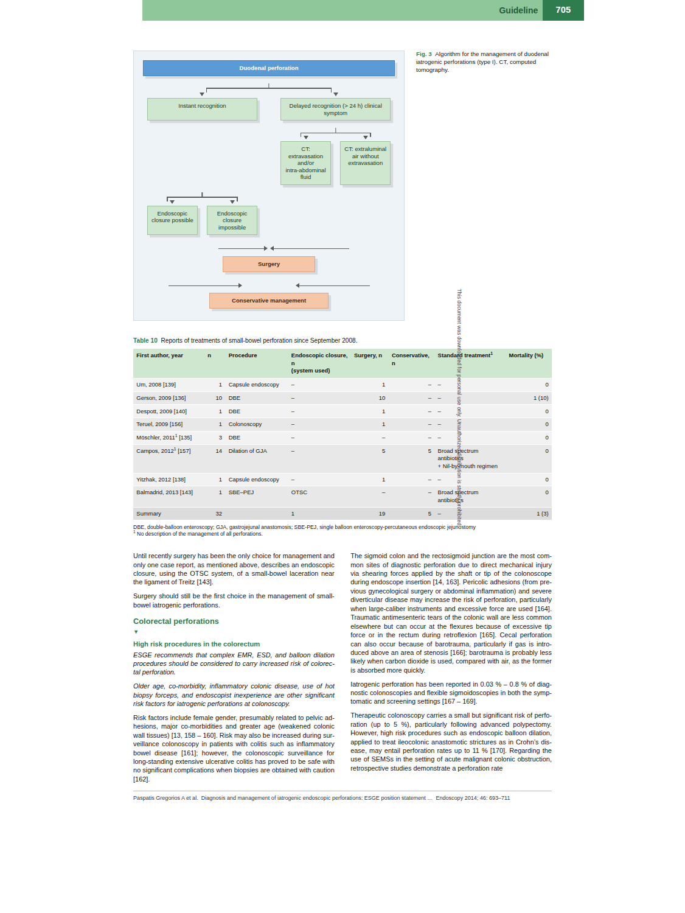Guideline
705
Duodenal perforation
Instant recognition
Delayed recognition (> 24 h) clinical symptom
CT: extravasation and/or
intra-abdominal fluid
CT: extraluminal air without extravasation
Endoscopic closure possible
Endoscopic closure impossible
Surgery
Conservative management
Fig. 3 Algorithm for the management of duodenal iatrogenic perforations (type I). CT, computed tomography.
Table 10 Reports of treatments of small-bowel perforation since September 2008.
| First author, year | n | Procedure | Endoscopic closure, n (system used) | Surgery, n | Conservative, n | Standard treatment 1 | Mortality (%) |
| --- | --- | --- | --- | --- | --- | --- | --- |
| Um, 2008 [139] | 1 | Capsule endoscopy | – | 1 | – | – | 0 |
| Gerson, 2009 [136] | 10 | DBE | – | 10 | – | – | 1 (10) |
| Despott, 2009 [140] | 1 | DBE | – | 1 | – | – | 0 |
| Teruel, 2009 [156] | 1 | Colonoscopy | – | 1 | – | – | 0 |
| Möschler, 2011 1 [135] | 3 | DBE | – | – | – | – | 0 |
| Campos, 2012 1 [157] | 14 | Dilation of GJA | – | 5 | 5 | Broad spectrum antibiotics + Nil-by-mouth regimen | 0 |
| Yitzhak, 2012 [138] | 1 | Capsule endoscopy | – | 1 | – | – | 0 |
| Balmadrid, 2013 [143] | 1 | SBE–PEJ | OTSC | – | – | Broad spectrum antibiotics | 0 |
| Summary | 32 | | 1 | 19 | 5 | – | 1 (3) |
DBE, double-balloon enteroscopy; GJA, gastrojejunal anastomosis; SBE-PEJ, single balloon enteroscopy-percutaneous endoscopic jejunostomy
1 No description of the management of all perforations.
Until recently surgery has been the only choice for management and only one case report, as mentioned above, describes an endoscopic closure, using the OTSC system, of a small-bowel laceration near the ligament of Treitz [143].
Surgery should still be the first choice in the management of small-bowel iatrogenic perforations.
Colorectal perforations
▼
High risk procedures in the colorectum
ESGE recommends that complex EMR, ESD, and balloon dilation procedures should be considered to carry increased risk of colorectal perforation.
Older age, co-morbidity, inflammatory colonic disease, use of hot biopsy forceps, and endoscopist inexperience are other significant risk factors for iatrogenic perforations at colonoscopy.
Risk factors include female gender, presumably related to pelvic adhesions, major co-morbidities and greater age (weakened colonic wall tissues) [13, 158 – 160]. Risk may also be increased during surveillance colonoscopy in patients with colitis such as inflammatory bowel disease [161]; however, the colonoscopic surveillance for long-standing extensive ulcerative colitis has proved to be safe with no significant complications when biopsies are obtained with caution [162].
The sigmoid colon and the rectosigmoid junction are the most common sites of diagnostic perforation due to direct mechanical injury via shearing forces applied by the shaft or tip of the colonoscope during endoscope insertion [14, 163]. Pericolic adhesions (from previous gynecological surgery or abdominal inflammation) and severe diverticular disease may increase the risk of perforation, particularly when large-caliber instruments and excessive force are used [164]. Traumatic antimesenteric tears of the colonic wall are less common elsewhere but can occur at the flexures because of excessive tip force or in the rectum during retroflexion [165]. Cecal perforation can also occur because of barotrauma, particularly if gas is introduced above an area of stenosis [166]; barotrauma is probably less likely when carbon dioxide is used, compared with air, as the former is absorbed more quickly.
Iatrogenic perforation has been reported in 0.03 % – 0.8 % of diagnostic colonoscopies and flexible sigmoidoscopies in both the symptomatic and screening settings [167 – 169].
Therapeutic colonoscopy carries a small but significant risk of perforation (up to 5 %), particularly following advanced polypectomy. However, high risk procedures such as endoscopic balloon dilation, applied to treat ileocolonic anastomotic strictures as in Crohn’s disease, may entail perforation rates up to 11 % [170]. Regarding the use of SEMSs in the setting of acute malignant colonic obstruction, retrospective studies demonstrate a perforation rate
Paspatis Gregorios A et al. Diagnosis and management of iatrogenic endoscopic perforations: ESGE position statement … Endoscopy 2014; 46: 693–711
This document was downloaded for personal use only. Unauthorized distribution is strictly prohibited.